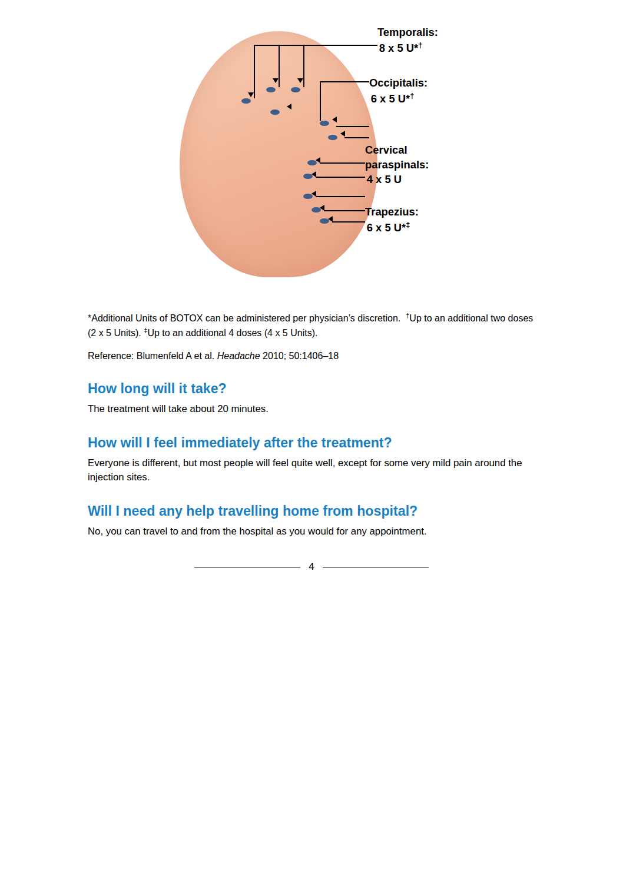Temporalis:8 x 5 U*†
Occipitalis:6 x 5 U*†
Cervical
paraspinals:4 x 5 U
Trapezius:6 x 5 U*‡
*Additional Units of BOTOX can be administered per physician’s discretion. †Up to an additional two doses (2 x 5 Units). ‡Up to an additional 4 doses (4 x 5 Units).
Reference: Blumenfeld A et al. Headache 2010; 50:1406–18
How long will it take?
The treatment will take about 20 minutes.
How will I feel immediately after the treatment?
Everyone is different, but most people will feel quite well, except for some very mild pain around the injection sites.
Will I need any help travelling home from hospital?
No, you can travel to and from the hospital as you would for any appointment.
4